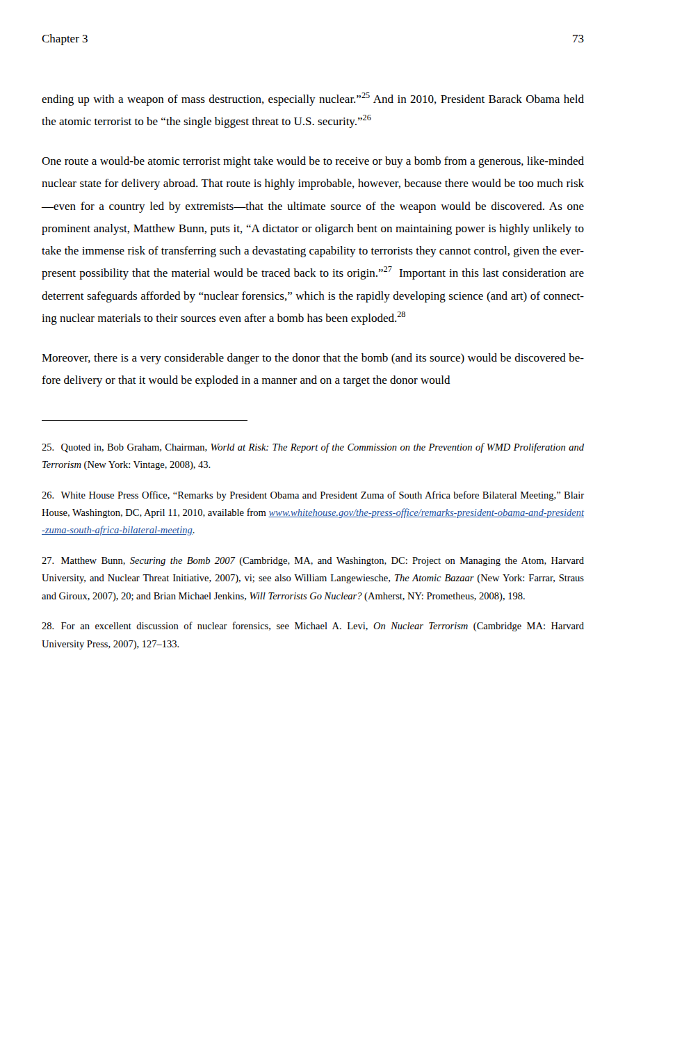Chapter 3
73
ending up with a weapon of mass destruction, especially nuclear.”25 And in 2010, President Barack Obama held the atomic terrorist to be “the single biggest threat to U.S. security.”26
One route a would-be atomic terrorist might take would be to receive or buy a bomb from a generous, like-minded nuclear state for delivery abroad. That route is highly improbable, however, because there would be too much risk—even for a country led by extremists—that the ultimate source of the weapon would be discovered. As one prominent analyst, Matthew Bunn, puts it, “A dictator or oligarch bent on maintaining power is highly unlikely to take the immense risk of transferring such a devastating capability to terrorists they cannot control, given the ever-present possibility that the material would be traced back to its origin.”27 Important in this last consideration are deterrent safeguards afforded by “nuclear forensics,” which is the rapidly developing science (and art) of connecting nuclear materials to their sources even after a bomb has been exploded.28
Moreover, there is a very considerable danger to the donor that the bomb (and its source) would be discovered before delivery or that it would be exploded in a manner and on a target the donor would
25. Quoted in, Bob Graham, Chairman, World at Risk: The Report of the Commission on the Prevention of WMD Proliferation and Terrorism (New York: Vintage, 2008), 43.
26. White House Press Office, “Remarks by President Obama and President Zuma of South Africa before Bilateral Meeting,” Blair House, Washington, DC, April 11, 2010, available from www.whitehouse.gov/the-press-office/remarks-president-obama-and-president-zuma-south-africa-bilateral-meeting.
27. Matthew Bunn, Securing the Bomb 2007 (Cambridge, MA, and Washington, DC: Project on Managing the Atom, Harvard University, and Nuclear Threat Initiative, 2007), vi; see also William Langewiesche, The Atomic Bazaar (New York: Farrar, Straus and Giroux, 2007), 20; and Brian Michael Jenkins, Will Terrorists Go Nuclear? (Amherst, NY: Prometheus, 2008), 198.
28. For an excellent discussion of nuclear forensics, see Michael A. Levi, On Nuclear Terrorism (Cambridge MA: Harvard University Press, 2007), 127–133.